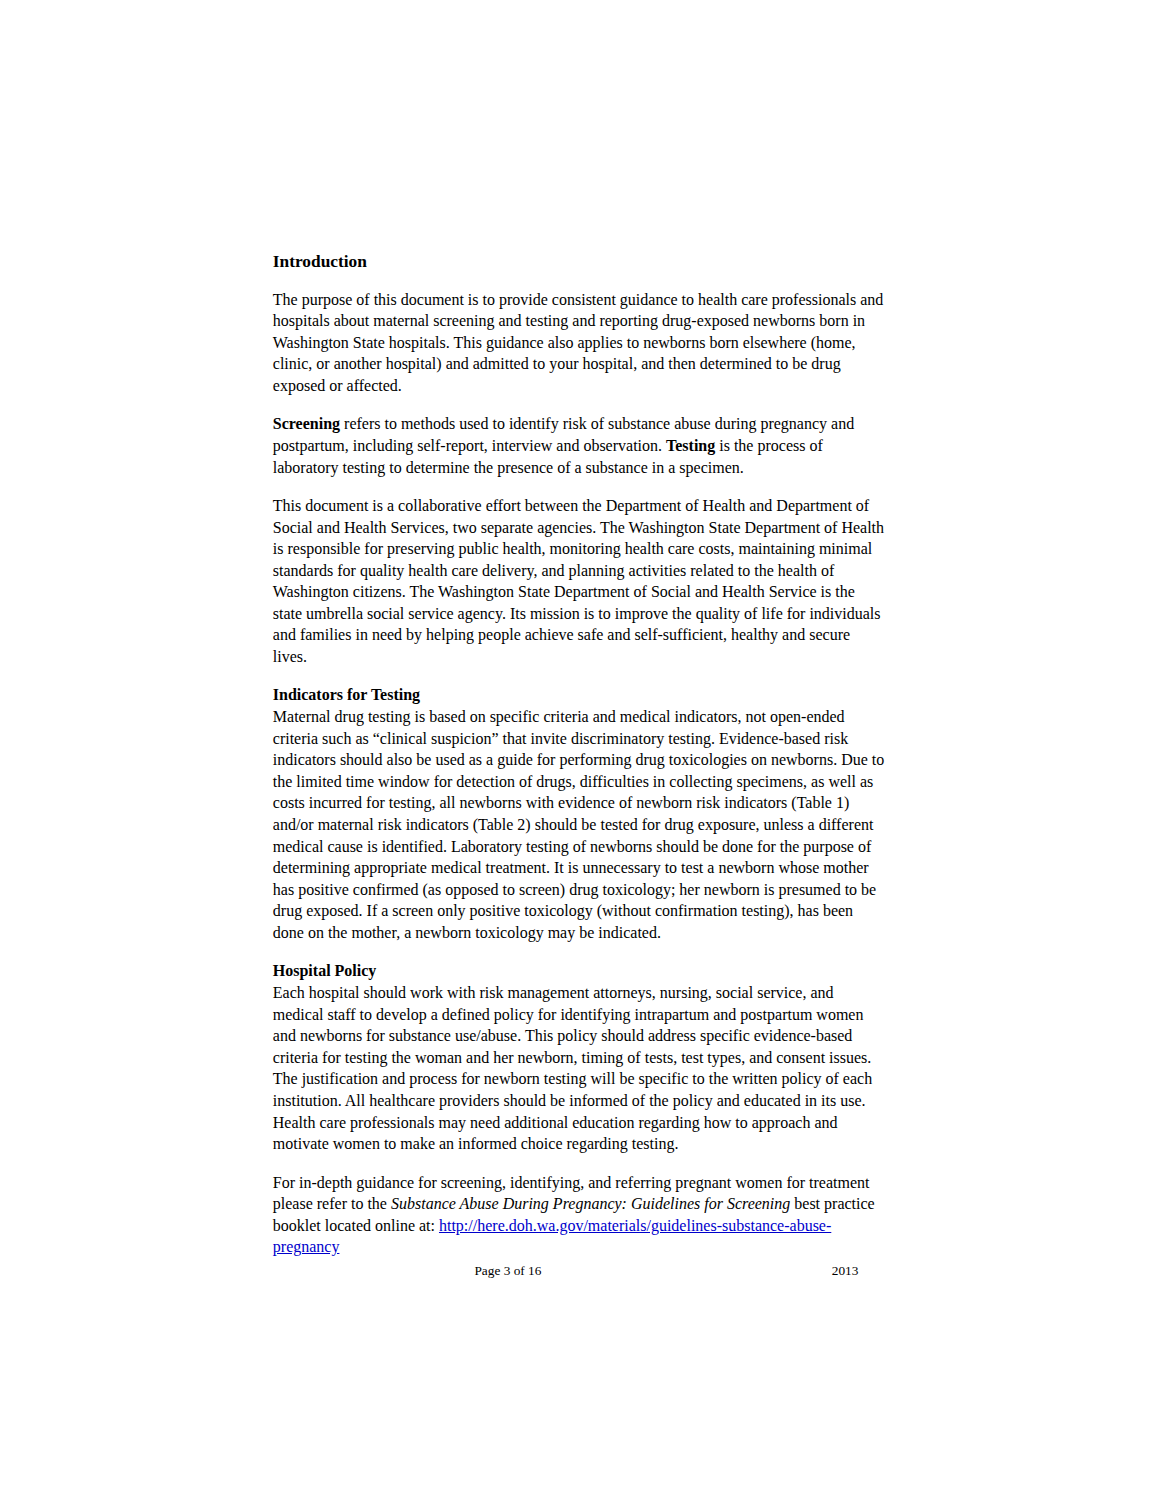Introduction
The purpose of this document is to provide consistent guidance to health care professionals and hospitals about maternal screening and testing and reporting drug-exposed newborns born in Washington State hospitals. This guidance also applies to newborns born elsewhere (home, clinic, or another hospital) and admitted to your hospital, and then determined to be drug exposed or affected.
Screening refers to methods used to identify risk of substance abuse during pregnancy and postpartum, including self-report, interview and observation. Testing is the process of laboratory testing to determine the presence of a substance in a specimen.
This document is a collaborative effort between the Department of Health and Department of Social and Health Services, two separate agencies. The Washington State Department of Health is responsible for preserving public health, monitoring health care costs, maintaining minimal standards for quality health care delivery, and planning activities related to the health of Washington citizens. The Washington State Department of Social and Health Service is the state umbrella social service agency. Its mission is to improve the quality of life for individuals and families in need by helping people achieve safe and self-sufficient, healthy and secure lives.
Indicators for Testing
Maternal drug testing is based on specific criteria and medical indicators, not open-ended criteria such as “clinical suspicion” that invite discriminatory testing. Evidence-based risk indicators should also be used as a guide for performing drug toxicologies on newborns. Due to the limited time window for detection of drugs, difficulties in collecting specimens, as well as costs incurred for testing, all newborns with evidence of newborn risk indicators (Table 1) and/or maternal risk indicators (Table 2) should be tested for drug exposure, unless a different medical cause is identified. Laboratory testing of newborns should be done for the purpose of determining appropriate medical treatment. It is unnecessary to test a newborn whose mother has positive confirmed (as opposed to screen) drug toxicology; her newborn is presumed to be drug exposed. If a screen only positive toxicology (without confirmation testing), has been done on the mother, a newborn toxicology may be indicated.
Hospital Policy
Each hospital should work with risk management attorneys, nursing, social service, and medical staff to develop a defined policy for identifying intrapartum and postpartum women and newborns for substance use/abuse. This policy should address specific evidence-based criteria for testing the woman and her newborn, timing of tests, test types, and consent issues. The justification and process for newborn testing will be specific to the written policy of each institution. All healthcare providers should be informed of the policy and educated in its use. Health care professionals may need additional education regarding how to approach and motivate women to make an informed choice regarding testing.
For in-depth guidance for screening, identifying, and referring pregnant women for treatment please refer to the Substance Abuse During Pregnancy: Guidelines for Screening best practice booklet located online at: http://here.doh.wa.gov/materials/guidelines-substance-abuse-pregnancy
Page 3 of 16 2013